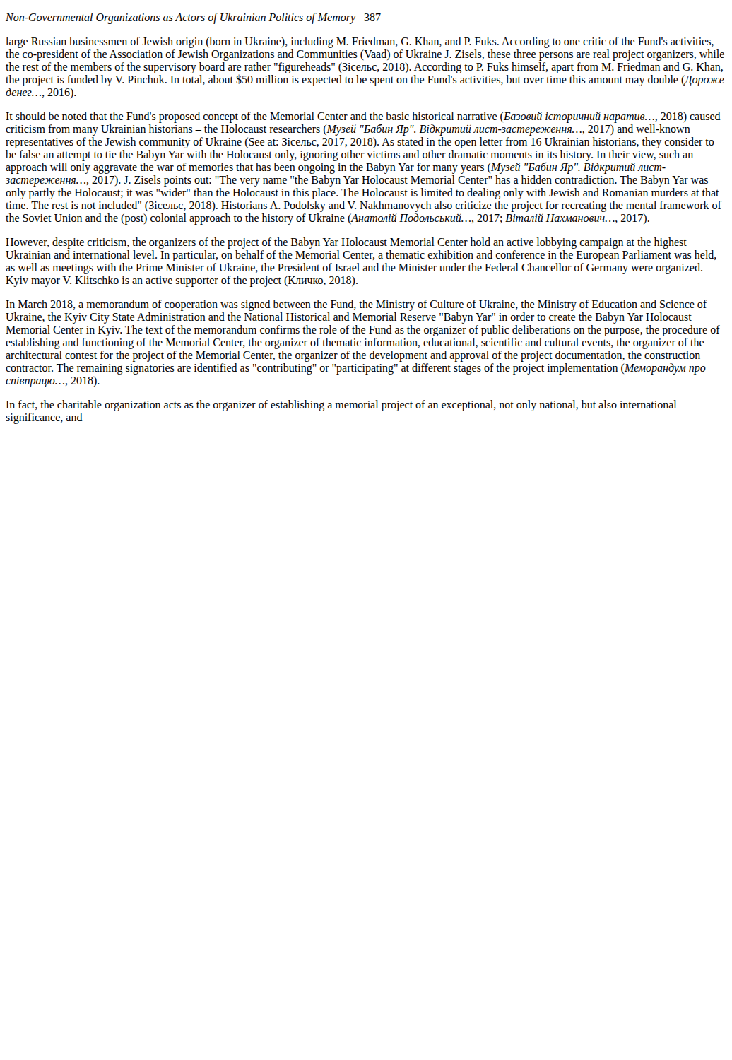Non-Governmental Organizations as Actors of Ukrainian Politics of Memory 387
large Russian businessmen of Jewish origin (born in Ukraine), including M. Friedman, G. Khan, and P. Fuks. According to one critic of the Fund's activities, the co-president of the Association of Jewish Organizations and Communities (Vaad) of Ukraine J. Zisels, these three persons are real project organizers, while the rest of the members of the supervisory board are rather "figureheads" (Зісельс, 2018). According to P. Fuks himself, apart from M. Friedman and G. Khan, the project is funded by V. Pinchuk. In total, about $50 million is expected to be spent on the Fund's activities, but over time this amount may double (Дороже денег…, 2016).
It should be noted that the Fund's proposed concept of the Memorial Center and the basic historical narrative (Базовий історичний наратив…, 2018) caused criticism from many Ukrainian historians – the Holocaust researchers (Музей "Бабин Яр". Відкритий лист-застереження…, 2017) and well-known representatives of the Jewish community of Ukraine (See at: Зісельс, 2017, 2018). As stated in the open letter from 16 Ukrainian historians, they consider to be false an attempt to tie the Babyn Yar with the Holocaust only, ignoring other victims and other dramatic moments in its history. In their view, such an approach will only aggravate the war of memories that has been ongoing in the Babyn Yar for many years (Музей "Бабин Яр". Відкритий лист-застереження…, 2017). J. Zisels points out: "The very name "the Babyn Yar Holocaust Memorial Center" has a hidden contradiction. The Babyn Yar was only partly the Holocaust; it was "wider" than the Holocaust in this place. The Holocaust is limited to dealing only with Jewish and Romanian murders at that time. The rest is not included" (Зісельс, 2018). Historians A. Podolsky and V. Nakhmanovych also criticize the project for recreating the mental framework of the Soviet Union and the (post) colonial approach to the history of Ukraine (Анатолій Подольський…, 2017; Віталій Нахманович…, 2017).
However, despite criticism, the organizers of the project of the Babyn Yar Holocaust Memorial Center hold an active lobbying campaign at the highest Ukrainian and international level. In particular, on behalf of the Memorial Center, a thematic exhibition and conference in the European Parliament was held, as well as meetings with the Prime Minister of Ukraine, the President of Israel and the Minister under the Federal Chancellor of Germany were organized. Kyiv mayor V. Klitschko is an active supporter of the project (Кличко, 2018).
In March 2018, a memorandum of cooperation was signed between the Fund, the Ministry of Culture of Ukraine, the Ministry of Education and Science of Ukraine, the Kyiv City State Administration and the National Historical and Memorial Reserve "Babyn Yar" in order to create the Babyn Yar Holocaust Memorial Center in Kyiv. The text of the memorandum confirms the role of the Fund as the organizer of public deliberations on the purpose, the procedure of establishing and functioning of the Memorial Center, the organizer of thematic information, educational, scientific and cultural events, the organizer of the architectural contest for the project of the Memorial Center, the organizer of the development and approval of the project documentation, the construction contractor. The remaining signatories are identified as "contributing" or "participating" at different stages of the project implementation (Меморандум про співпрацю…, 2018).
In fact, the charitable organization acts as the organizer of establishing a memorial project of an exceptional, not only national, but also international significance, and